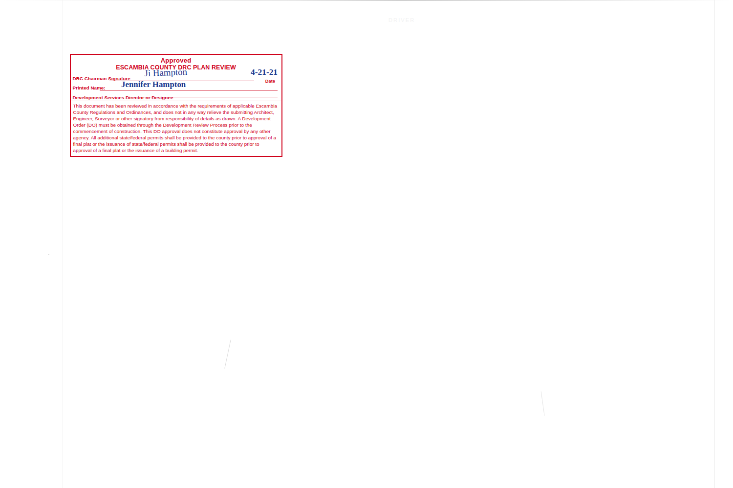DRIVER
Approved ESCAMBIA COUNTY DRC PLAN REVIEW
DRC Chairman Signature Ji Hampton 4-21-21 Date
Printed Name: Jennifer Hampton
Development Services Director or Designee
This document has been reviewed in accordance with the requirements of applicable Escambia County Regulations and Ordinances, and does not in any way relieve the submitting Architect, Engineer, Surveyor or other signatory from responsibility of details as drawn. A Development Order (DO) must be obtained through the Development Review Process prior to the commencement of construction. This DO approval does not constitute approval by any other agency. All additional state/federal permits shall be provided to the county prior to approval of a final plat or the issuance of state/federal permits shall be provided to the county prior to approval of a final plat or the issuance of a building permit.